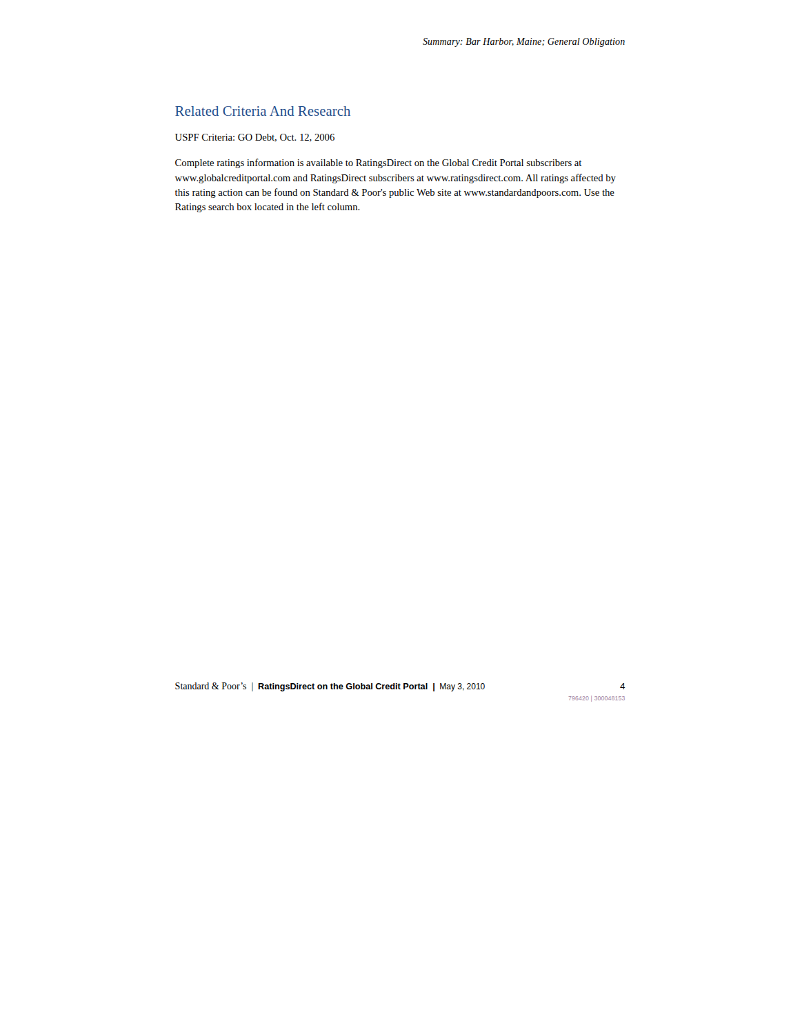Summary: Bar Harbor, Maine; General Obligation
Related Criteria And Research
USPF Criteria: GO Debt, Oct. 12, 2006
Complete ratings information is available to RatingsDirect on the Global Credit Portal subscribers at www.globalcreditportal.com and RatingsDirect subscribers at www.ratingsdirect.com. All ratings affected by this rating action can be found on Standard & Poor's public Web site at www.standardandpoors.com. Use the Ratings search box located in the left column.
Standard & Poor’s | RatingsDirect on the Global Credit Portal | May 3, 2010
4
796420 | 300048153